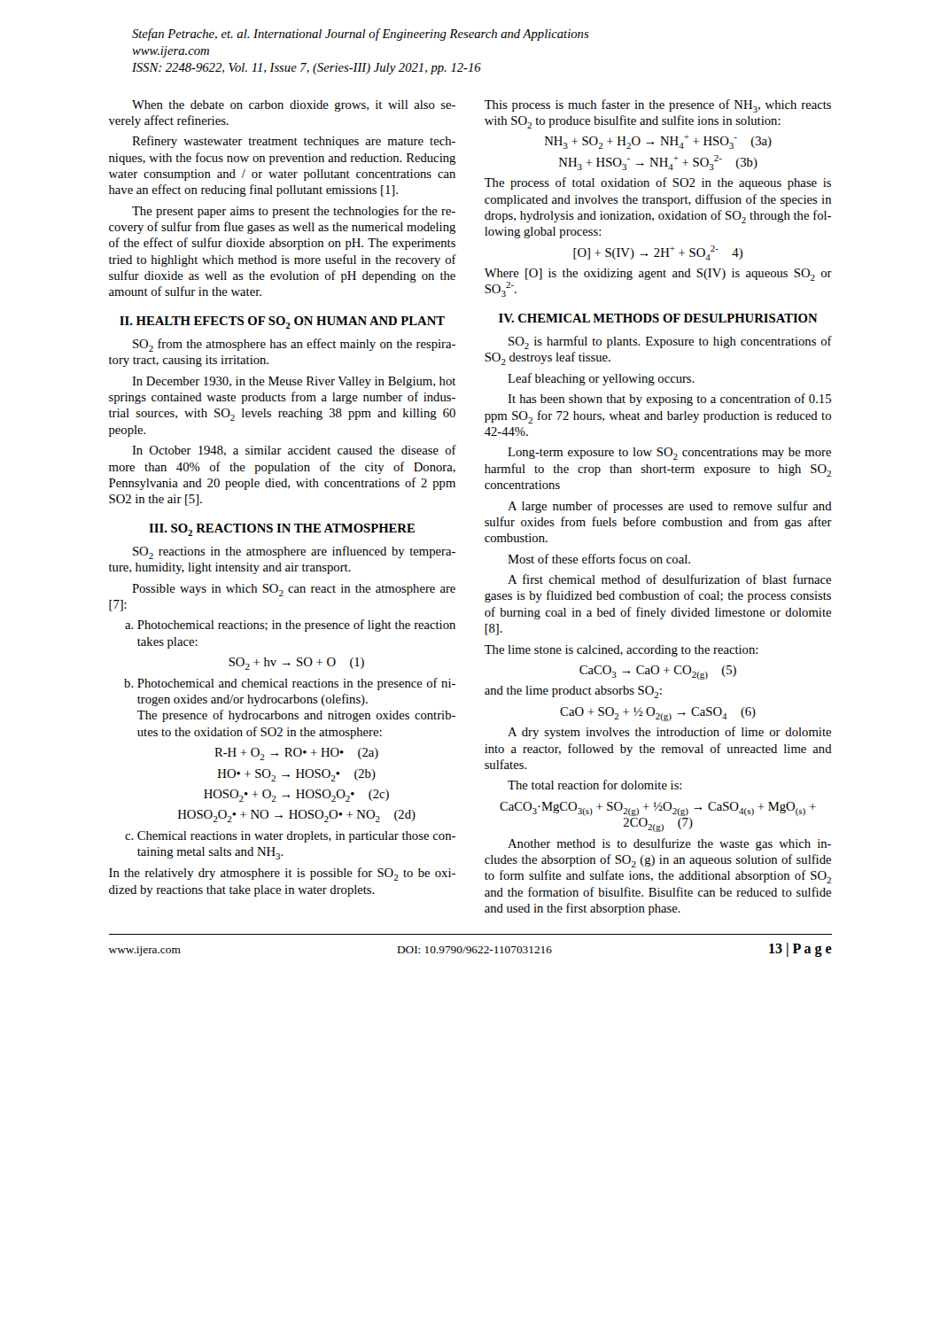Stefan Petrache, et. al. International Journal of Engineering Research and Applications
www.ijera.com
ISSN: 2248-9622, Vol. 11, Issue 7, (Series-III) July 2021, pp. 12-16
When the debate on carbon dioxide grows, it will also severely affect refineries.
Refinery wastewater treatment techniques are mature techniques, with the focus now on prevention and reduction. Reducing water consumption and / or water pollutant concentrations can have an effect on reducing final pollutant emissions [1].
The present paper aims to present the technologies for the recovery of sulfur from flue gases as well as the numerical modeling of the effect of sulfur dioxide absorption on pH. The experiments tried to highlight which method is more useful in the recovery of sulfur dioxide as well as the evolution of pH depending on the amount of sulfur in the water.
II. Health efects of SO2 on human and plant
SO2 from the atmosphere has an effect mainly on the respiratory tract, causing its irritation.
In December 1930, in the Meuse River Valley in Belgium, hot springs contained waste products from a large number of industrial sources, with SO2 levels reaching 38 ppm and killing 60 people.
In October 1948, a similar accident caused the disease of more than 40% of the population of the city of Donora, Pennsylvania and 20 people died, with concentrations of 2 ppm SO2 in the air [5].
III. SO2 reactions in the atmosphere
SO2 reactions in the atmosphere are influenced by temperature, humidity, light intensity and air transport.
Possible ways in which SO2 can react in the atmosphere are [7]:
Photochemical reactions; in the presence of light the reaction takes place:
SO2 + hv → SO + O (1)
Photochemical and chemical reactions in the presence of nitrogen oxides and/or hydrocarbons (olefins).
The presence of hydrocarbons and nitrogen oxides contributes to the oxidation of SO2 in the atmosphere:
R-H + O2 → RO• + HO• (2a)
HO• + SO2 → HOSO2• (2b)
HOSO2• + O2 → HOSO2O2• (2c)
HOSO2O2• + NO → HOSO2O• + NO2 (2d)
Chemical reactions in water droplets, in particular those containing metal salts and NH3.
In the relatively dry atmosphere it is possible for SO2 to be oxidized by reactions that take place in water droplets.
This process is much faster in the presence of NH3, which reacts with SO2 to produce bisulfite and sulfite ions in solution:
NH3 + SO2 + H2O → NH4+ + HSO3- (3a)
NH3 + HSO3- → NH4+ + SO32- (3b)
The process of total oxidation of SO2 in the aqueous phase is complicated and involves the transport, diffusion of the species in drops, hydrolysis and ionization, oxidation of SO2 through the following global process:
[O] + S(IV) → 2H+ + SO42- 4)
Where [O] is the oxidizing agent and S(IV) is aqueous SO2 or SO32-.
IV. Chemical methods of desulphurisation
SO2 is harmful to plants. Exposure to high concentrations of SO2 destroys leaf tissue.
Leaf bleaching or yellowing occurs.
It has been shown that by exposing to a concentration of 0.15 ppm SO2 for 72 hours, wheat and barley production is reduced to 42-44%.
Long-term exposure to low SO2 concentrations may be more harmful to the crop than short-term exposure to high SO2 concentrations
A large number of processes are used to remove sulfur and sulfur oxides from fuels before combustion and from gas after combustion.
Most of these efforts focus on coal.
A first chemical method of desulfurization of blast furnace gases is by fluidized bed combustion of coal; the process consists of burning coal in a bed of finely divided limestone or dolomite [8].
The lime stone is calcined, according to the reaction:
CaCO3 → CaO + CO2(g) (5)
and the lime product absorbs SO2:
CaO + SO2 + ½ O2(g) → CaSO4 (6)
A dry system involves the introduction of lime or dolomite into a reactor, followed by the removal of unreacted lime and sulfates.
The total reaction for dolomite is:
CaCO3·MgCO3(s) + SO2(g) + ½O2(g) → CaSO4(s) + MgO(s) + 2CO2(g) (7)
Another method is to desulfurize the waste gas which includes the absorption of SO2 (g) in an aqueous solution of sulfide to form sulfite and sulfate ions, the additional absorption of SO2 and the formation of bisulfite. Bisulfite can be reduced to sulfide and used in the first absorption phase.
www.ijera.com DOI: 10.9790/9622-1107031216 13 | P a g e